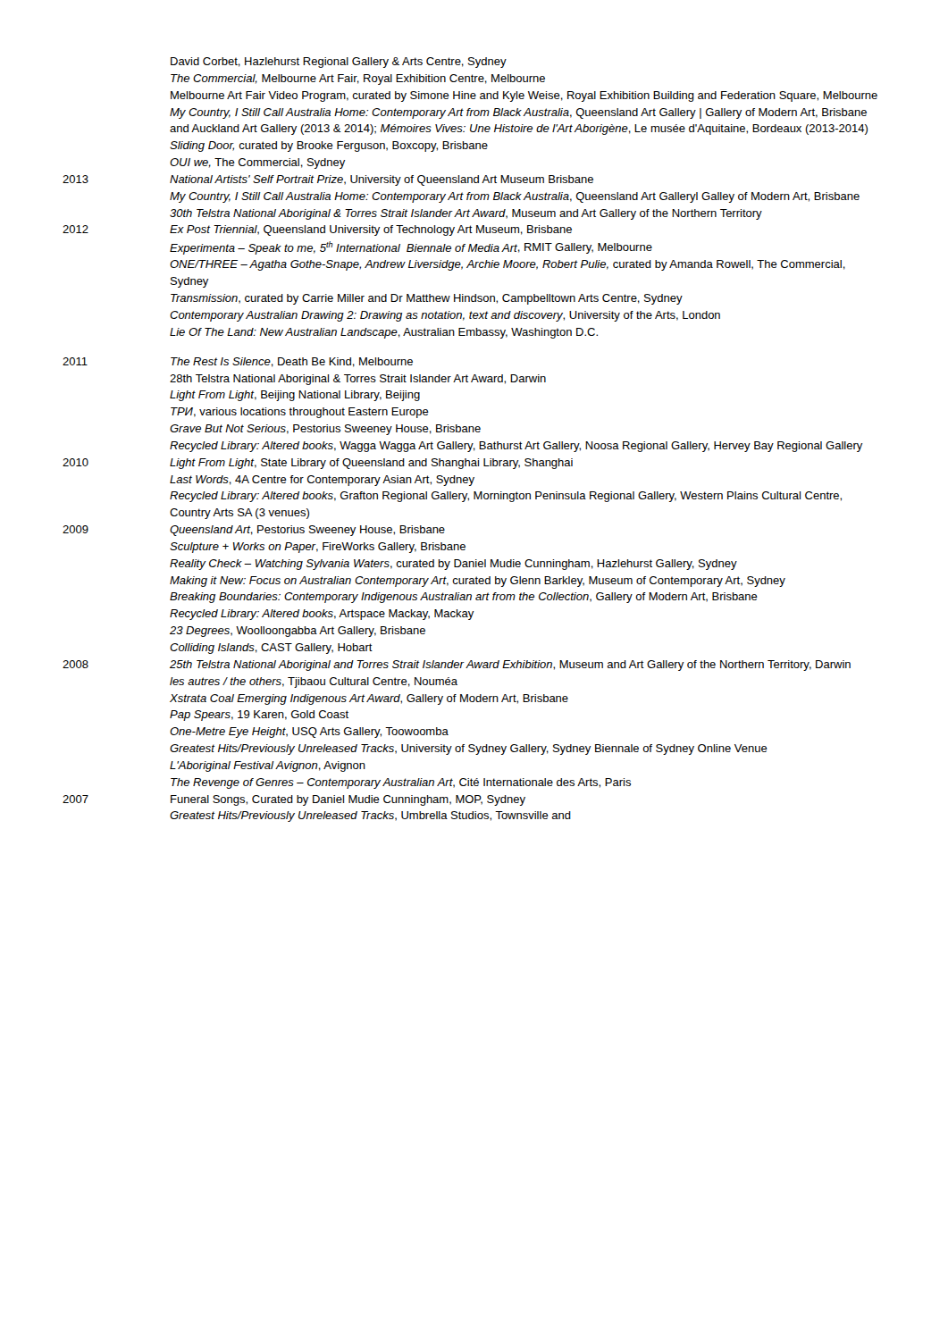| | David Corbet, Hazlehurst Regional Gallery & Arts Centre, Sydney The Commercial, Melbourne Art Fair, Royal Exhibition Centre, Melbourne Melbourne Art Fair Video Program, curated by Simone Hine and Kyle Weise, Royal Exhibition Building and Federation Square, Melbourne My Country, I Still Call Australia Home: Contemporary Art from Black Australia , Queensland Art Gallery / Gallery of Modern Art, Brisbane and Auckland Art Gallery (2013 & 2014); Mémoires Vives: Une Histoire de l'Art Aborigène , Le musée d'Aquitaine, Bordeaux (2013-2014) Sliding Door, curated by Brooke Ferguson, Boxcopy, Brisbane OUI we, The Commercial, Sydney |
| 2013 | National Artists' Self Portrait Prize , University of Queensland Art Museum Brisbane My Country, I Still Call Australia Home: Contemporary Art from Black Australia , Queensland Art Galleryl Galley of Modern Art, Brisbane 30th Telstra National Aboriginal & Torres Strait Islander Art Award , Museum and Art Gallery of the Northern Territory |
| 2012 | Ex Post Triennial , Queensland University of Technology Art Museum, Brisbane Experimenta – Speak to me, 5 th International Biennale of Media Art , RMIT Gallery, Melbourne ONE/THREE – Agatha Gothe-Snape, Andrew Liversidge, Archie Moore, Robert Pulie, curated by Amanda Rowell, The Commercial, Sydney Transmission , curated by Carrie Miller and Dr Matthew Hindson, Campbelltown Arts Centre, Sydney Contemporary Australian Drawing 2: Drawing as notation, text and discovery , University of the Arts, London Lie Of The Land: New Australian Landscape , Australian Embassy, Washington D.C. |
| 2011 | The Rest Is Silence , Death Be Kind, Melbourne 28th Telstra National Aboriginal & Torres Strait Islander Art Award, Darwin Light From Light , Beijing National Library, Beijing ТРИ , various locations throughout Eastern Europe Grave But Not Serious , Pestorius Sweeney House, Brisbane Recycled Library: Altered books , Wagga Wagga Art Gallery, Bathurst Art Gallery, Noosa Regional Gallery, Hervey Bay Regional Gallery |
| 2010 | Light From Light , State Library of Queensland and Shanghai Library, Shanghai Last Words , 4A Centre for Contemporary Asian Art, Sydney Recycled Library: Altered books , Grafton Regional Gallery, Mornington Peninsula Regional Gallery, Western Plains Cultural Centre, Country Arts SA (3 venues) |
| 2009 | Queensland Art , Pestorius Sweeney House, Brisbane Sculpture + Works on Paper , FireWorks Gallery, Brisbane Reality Check – Watching Sylvania Waters , curated by Daniel Mudie Cunningham, Hazlehurst Gallery, Sydney Making it New: Focus on Australian Contemporary Art , curated by Glenn Barkley, Museum of Contemporary Art, Sydney Breaking Boundaries: Contemporary Indigenous Australian art from the Collection , Gallery of Modern Art, Brisbane Recycled Library: Altered books , Artspace Mackay, Mackay 23 Degrees , Woolloongabba Art Gallery, Brisbane Colliding Islands , CAST Gallery, Hobart |
| 2008 | 25th Telstra National Aboriginal and Torres Strait Islander Award Exhibition , Museum and Art Gallery of the Northern Territory, Darwin les autres / the others , Tjibaou Cultural Centre, Nouméa Xstrata Coal Emerging Indigenous Art Award , Gallery of Modern Art, Brisbane Pap Spears , 19 Karen, Gold Coast One-Metre Eye Height , USQ Arts Gallery, Toowoomba Greatest Hits/Previously Unreleased Tracks , University of Sydney Gallery, Sydney Biennale of Sydney Online Venue L'Aboriginal Festival Avignon , Avignon The Revenge of Genres – Contemporary Australian Art , Cité Internationale des Arts, Paris |
| 2007 | Funeral Songs, Curated by Daniel Mudie Cunningham, MOP, Sydney Greatest Hits/Previously Unreleased Tracks , Umbrella Studios, Townsville and |